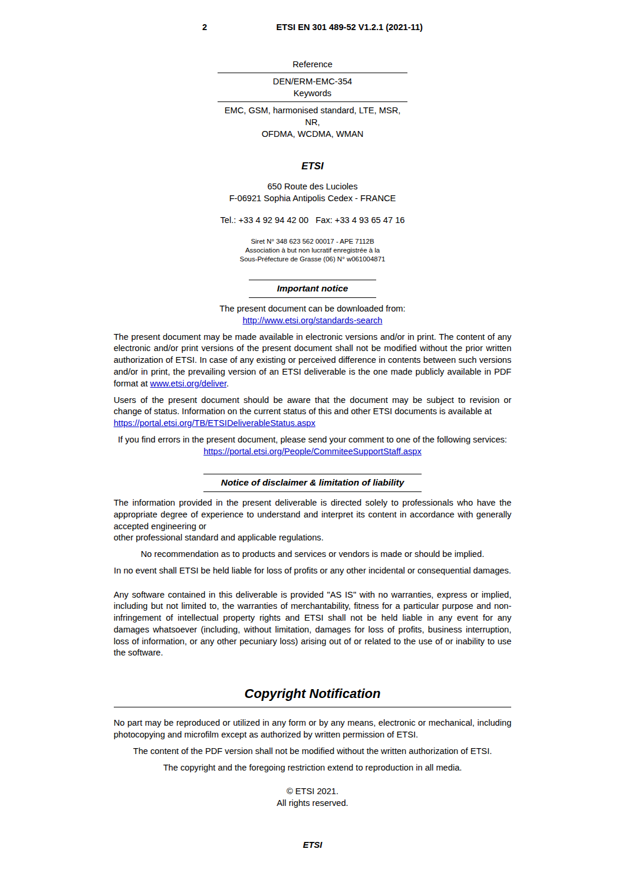2 ETSI EN 301 489-52 V1.2.1 (2021-11)
Reference
DEN/ERM-EMC-354
Keywords
EMC, GSM, harmonised standard, LTE, MSR, NR,
OFDMA, WCDMA, WMAN
ETSI
650 Route des Lucioles
F-06921 Sophia Antipolis Cedex - FRANCE
Tel.: +33 4 92 94 42 00 Fax: +33 4 93 65 47 16
Siret N° 348 623 562 00017 - APE 7112B
Association à but non lucratif enregistrée à la
Sous-Préfecture de Grasse (06) N° w061004871
Important notice
The present document can be downloaded from:
http://www.etsi.org/standards-search
The present document may be made available in electronic versions and/or in print. The content of any electronic and/or print versions of the present document shall not be modified without the prior written authorization of ETSI. In case of any existing or perceived difference in contents between such versions and/or in print, the prevailing version of an ETSI deliverable is the one made publicly available in PDF format at www.etsi.org/deliver.
Users of the present document should be aware that the document may be subject to revision or change of status. Information on the current status of this and other ETSI documents is available at
https://portal.etsi.org/TB/ETSIDeliverableStatus.aspx
If you find errors in the present document, please send your comment to one of the following services:
https://portal.etsi.org/People/CommiteeSupportStaff.aspx
Notice of disclaimer & limitation of liability
The information provided in the present deliverable is directed solely to professionals who have the appropriate degree of experience to understand and interpret its content in accordance with generally accepted engineering or
other professional standard and applicable regulations.
No recommendation as to products and services or vendors is made or should be implied.
In no event shall ETSI be held liable for loss of profits or any other incidental or consequential damages.
Any software contained in this deliverable is provided "AS IS" with no warranties, express or implied, including but not limited to, the warranties of merchantability, fitness for a particular purpose and non-infringement of intellectual property rights and ETSI shall not be held liable in any event for any damages whatsoever (including, without limitation, damages for loss of profits, business interruption, loss of information, or any other pecuniary loss) arising out of or related to the use of or inability to use the software.
Copyright Notification
No part may be reproduced or utilized in any form or by any means, electronic or mechanical, including photocopying and microfilm except as authorized by written permission of ETSI.
The content of the PDF version shall not be modified without the written authorization of ETSI.
The copyright and the foregoing restriction extend to reproduction in all media.
© ETSI 2021.
All rights reserved.
ETSI